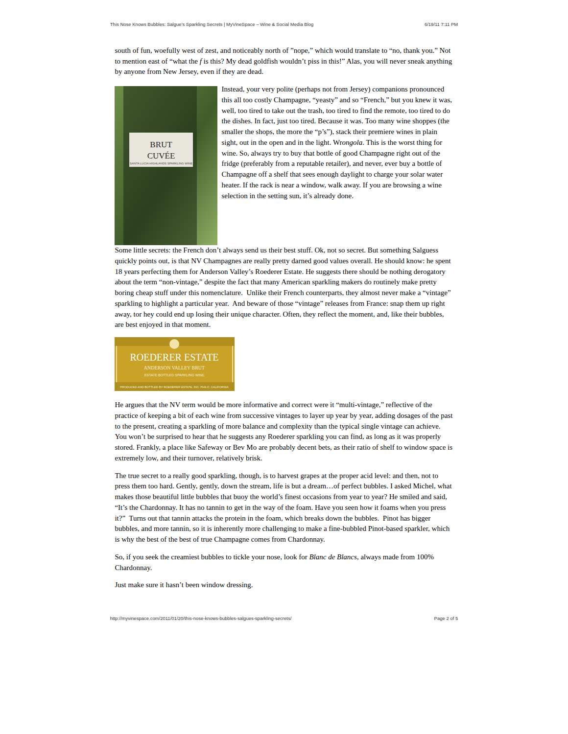This Nose Knows Bubbles: Salgue’s Sparkling Secrets | MyVineSpace – Wine & Social Media Blog
6/19/11 7:11 PM
south of fun, woefully west of zest, and noticeably north of ”nope,” which would translate to “no, thank you.” Not to mention east of “what the f is this? My dead goldfish wouldn’t piss in this!” Alas, you will never sneak anything by anyone from New Jersey, even if they are dead.
Instead, your very polite (perhaps not from Jersey) companions pronounced this all too costly Champagne, “yeasty” and so “French,” but you knew it was, well, too tired to take out the trash, too tired to find the remote, too tired to do the dishes. In fact, just too tired. Because it was. Too many wine shoppes (the smaller the shops, the more the “p’s”), stack their premiere wines in plain sight, out in the open and in the light. Wrongola. This is the worst thing for wine. So, always try to buy that bottle of good Champagne right out of the fridge (preferably from a reputable retailer), and never, ever buy a bottle of Champagne off a shelf that sees enough daylight to charge your solar water heater. If the rack is near a window, walk away. If you are browsing a wine selection in the setting sun, it’s already done.
Some little secrets: the French don’t always send us their best stuff. Ok, not so secret. But something Salguess quickly points out, is that NV Champagnes are really pretty darned good values overall. He should know: he spent 18 years perfecting them for Anderson Valley’s Roederer Estate. He suggests there should be nothing derogatory about the term “non-vintage,” despite the fact that many American sparkling makers do routinely make pretty boring cheap stuff under this nomenclature. Unlike their French counterparts, they almost never make a “vintage” sparkling to highlight a particular year. And beware of those “vintage” releases from France: snap them up right away, tor hey could end up losing their unique character. Often, they reflect the moment, and, like their bubbles, are best enjoyed in that moment.
He argues that the NV term would be more informative and correct were it “multi-vintage,” reflective of the practice of keeping a bit of each wine from successive vintages to layer up year by year, adding dosages of the past to the present, creating a sparkling of more balance and complexity than the typical single vintage can achieve. You won’t be surprised to hear that he suggests any Roederer sparkling you can find, as long as it was properly stored. Frankly, a place like Safeway or Bev Mo are probably decent bets, as their ratio of shelf to window space is extremely low, and their turnover, relatively brisk.
The true secret to a really good sparkling, though, is to harvest grapes at the proper acid level: and then, not to press them too hard. Gently, gently, down the stream, life is but a dream…of perfect bubbles. I asked Michel, what makes those beautiful little bubbles that buoy the world’s finest occasions from year to year? He smiled and said, “It’s the Chardonnay. It has no tannin to get in the way of the foam. Have you seen how it foams when you press it?” Turns out that tannin attacks the protein in the foam, which breaks down the bubbles. Pinot has bigger bubbles, and more tannin, so it is inherently more challenging to make a fine-bubbled Pinot-based sparkler, which is why the best of the best of true Champagne comes from Chardonnay.
So, if you seek the creamiest bubbles to tickle your nose, look for Blanc de Blancs, always made from 100% Chardonnay.
Just make sure it hasn’t been window dressing.
http://myvinespace.com/2011/01/20/this-nose-knows-bubbles-salgues-sparkling-secrets/
Page 2 of 5